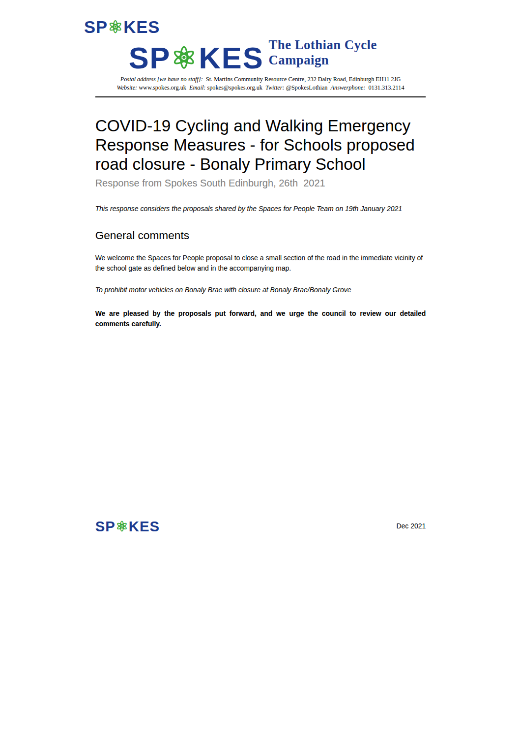SP⚛KES
SP⚛KES
The Lothian Cycle Campaign
Postal address [we have no staff]: St. Martins Community Resource Centre, 232 Dalry Road, Edinburgh EH11 2JG
Website: www.spokes.org.uk Email: spokes@spokes.org.uk Twitter: @SpokesLothian Answerphone: 0131.313.2114
COVID-19 Cycling and Walking Emergency Response Measures - for Schools proposed road closure - Bonaly Primary School
Response from Spokes South Edinburgh, 26th 2021
This response considers the proposals shared by the Spaces for People Team on 19th January 2021
General comments
We welcome the Spaces for People proposal to close a small section of the road in the immediate vicinity of the school gate as defined below and in the accompanying map.
To prohibit motor vehicles on Bonaly Brae with closure at Bonaly Brae/Bonaly Grove
We are pleased by the proposals put forward, and we urge the council to review our detailed comments carefully.
SP⚛KES
Dec 2021